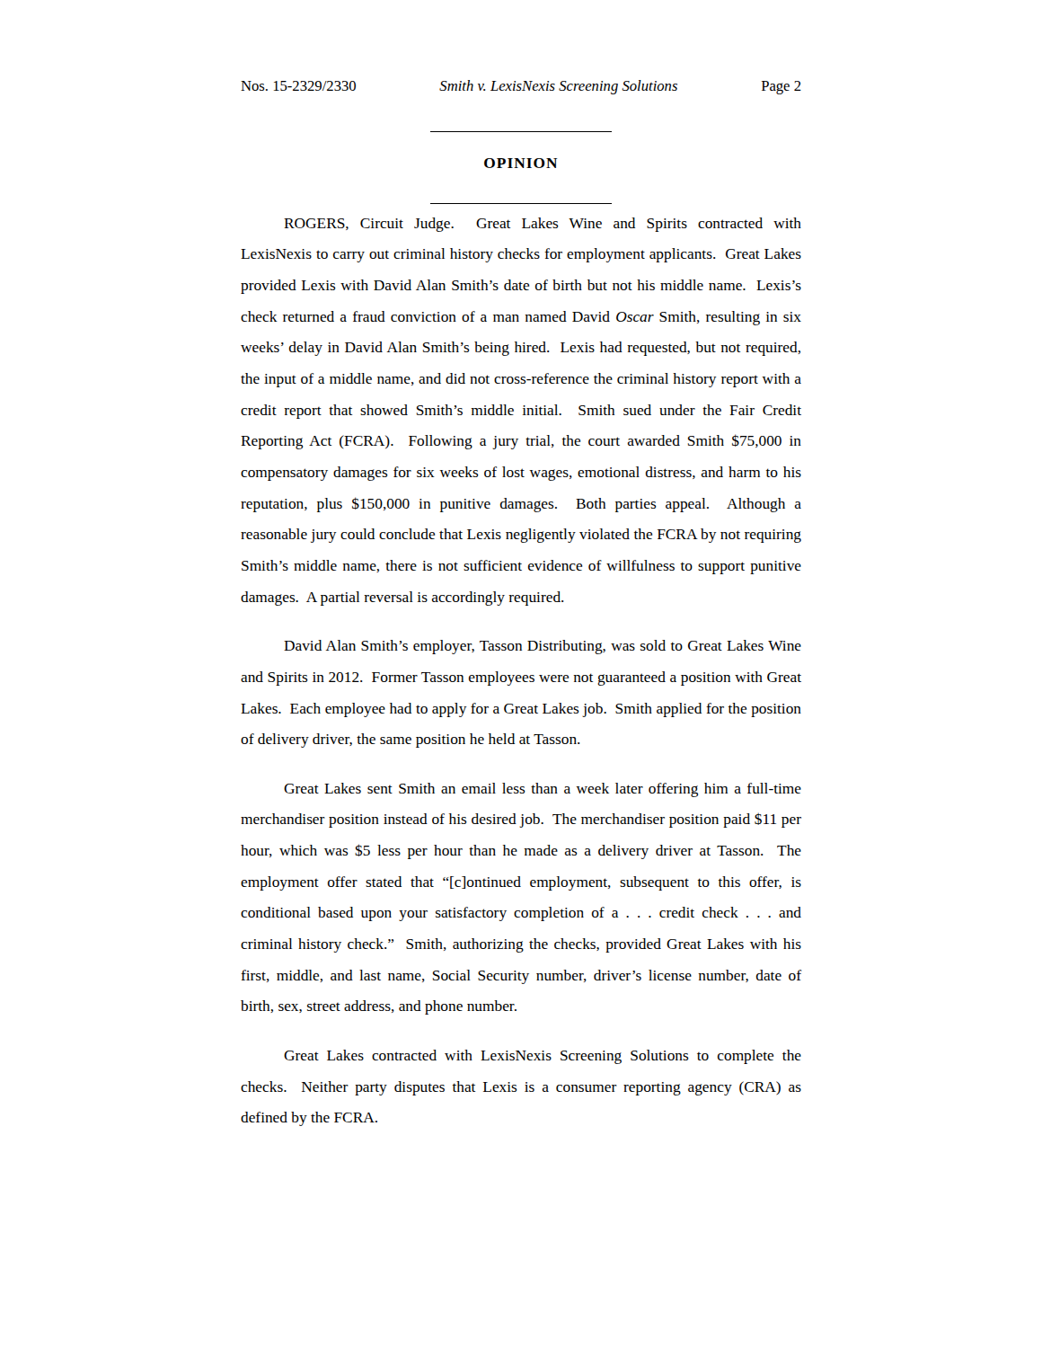Nos. 15-2329/2330
Smith v. LexisNexis Screening Solutions
Page 2
OPINION
ROGERS, Circuit Judge. Great Lakes Wine and Spirits contracted with LexisNexis to carry out criminal history checks for employment applicants. Great Lakes provided Lexis with David Alan Smith’s date of birth but not his middle name. Lexis’s check returned a fraud conviction of a man named David Oscar Smith, resulting in six weeks’ delay in David Alan Smith’s being hired. Lexis had requested, but not required, the input of a middle name, and did not cross-reference the criminal history report with a credit report that showed Smith’s middle initial. Smith sued under the Fair Credit Reporting Act (FCRA). Following a jury trial, the court awarded Smith $75,000 in compensatory damages for six weeks of lost wages, emotional distress, and harm to his reputation, plus $150,000 in punitive damages. Both parties appeal. Although a reasonable jury could conclude that Lexis negligently violated the FCRA by not requiring Smith’s middle name, there is not sufficient evidence of willfulness to support punitive damages. A partial reversal is accordingly required.
David Alan Smith’s employer, Tasson Distributing, was sold to Great Lakes Wine and Spirits in 2012. Former Tasson employees were not guaranteed a position with Great Lakes. Each employee had to apply for a Great Lakes job. Smith applied for the position of delivery driver, the same position he held at Tasson.
Great Lakes sent Smith an email less than a week later offering him a full-time merchandiser position instead of his desired job. The merchandiser position paid $11 per hour, which was $5 less per hour than he made as a delivery driver at Tasson. The employment offer stated that “[c]ontinued employment, subsequent to this offer, is conditional based upon your satisfactory completion of a . . . credit check . . . and criminal history check.” Smith, authorizing the checks, provided Great Lakes with his first, middle, and last name, Social Security number, driver’s license number, date of birth, sex, street address, and phone number.
Great Lakes contracted with LexisNexis Screening Solutions to complete the checks. Neither party disputes that Lexis is a consumer reporting agency (CRA) as defined by the FCRA.